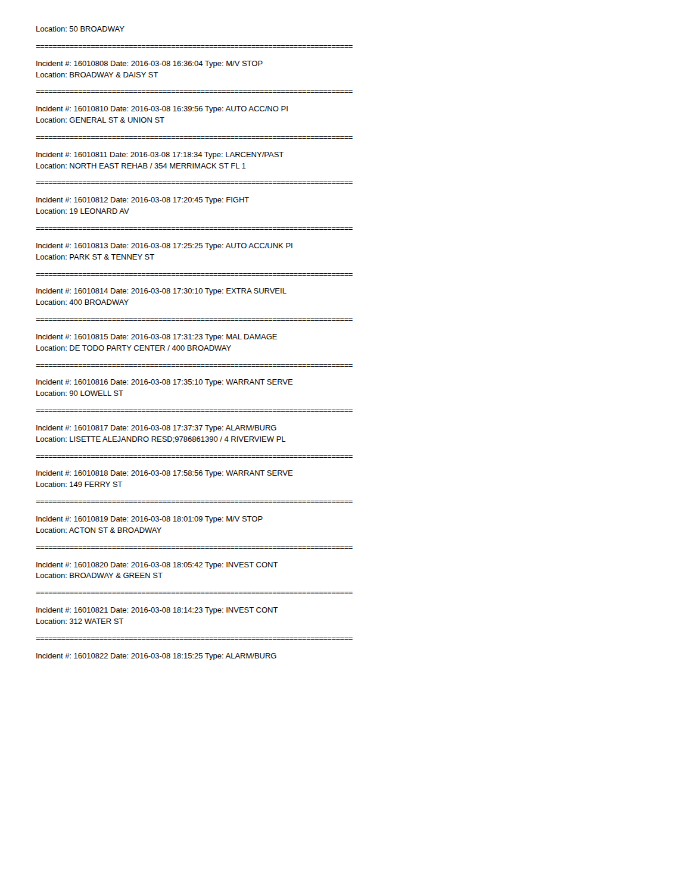Location: 50 BROADWAY
===========================================================================
Incident #: 16010808 Date: 2016-03-08 16:36:04 Type: M/V STOP
Location: BROADWAY & DAISY ST
===========================================================================
Incident #: 16010810 Date: 2016-03-08 16:39:56 Type: AUTO ACC/NO PI
Location: GENERAL ST & UNION ST
===========================================================================
Incident #: 16010811 Date: 2016-03-08 17:18:34 Type: LARCENY/PAST
Location: NORTH EAST REHAB / 354 MERRIMACK ST FL 1
===========================================================================
Incident #: 16010812 Date: 2016-03-08 17:20:45 Type: FIGHT
Location: 19 LEONARD AV
===========================================================================
Incident #: 16010813 Date: 2016-03-08 17:25:25 Type: AUTO ACC/UNK PI
Location: PARK ST & TENNEY ST
===========================================================================
Incident #: 16010814 Date: 2016-03-08 17:30:10 Type: EXTRA SURVEIL
Location: 400 BROADWAY
===========================================================================
Incident #: 16010815 Date: 2016-03-08 17:31:23 Type: MAL DAMAGE
Location: DE TODO PARTY CENTER / 400 BROADWAY
===========================================================================
Incident #: 16010816 Date: 2016-03-08 17:35:10 Type: WARRANT SERVE
Location: 90 LOWELL ST
===========================================================================
Incident #: 16010817 Date: 2016-03-08 17:37:37 Type: ALARM/BURG
Location: LISETTE ALEJANDRO RESD;9786861390 / 4 RIVERVIEW PL
===========================================================================
Incident #: 16010818 Date: 2016-03-08 17:58:56 Type: WARRANT SERVE
Location: 149 FERRY ST
===========================================================================
Incident #: 16010819 Date: 2016-03-08 18:01:09 Type: M/V STOP
Location: ACTON ST & BROADWAY
===========================================================================
Incident #: 16010820 Date: 2016-03-08 18:05:42 Type: INVEST CONT
Location: BROADWAY & GREEN ST
===========================================================================
Incident #: 16010821 Date: 2016-03-08 18:14:23 Type: INVEST CONT
Location: 312 WATER ST
===========================================================================
Incident #: 16010822 Date: 2016-03-08 18:15:25 Type: ALARM/BURG